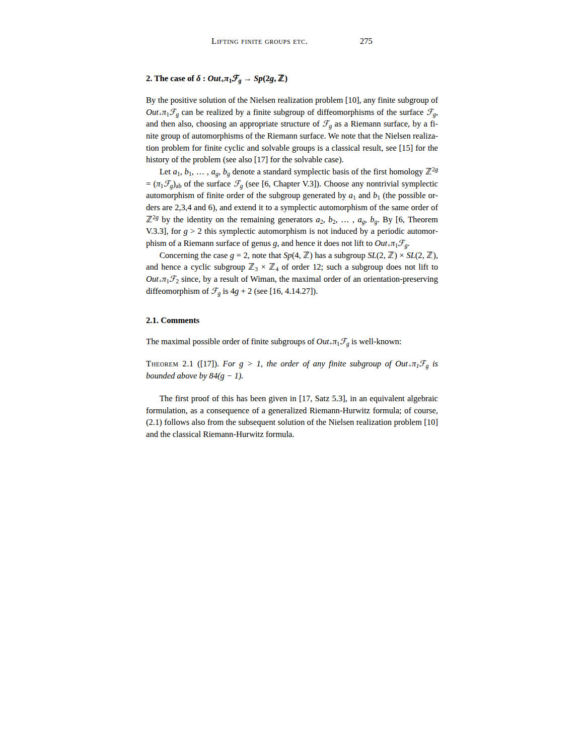Lifting finite groups etc. 275
2. The case of δ : Out+π1ℱg → Sp(2g, ℤ)
By the positive solution of the Nielsen realization problem [10], any finite subgroup of Out+π1ℱg can be realized by a finite subgroup of diffeomorphisms of the surface ℱg, and then also, choosing an appropriate structure of ℱg as a Riemann surface, by a finite group of automorphisms of the Riemann surface. We note that the Nielsen realization problem for finite cyclic and solvable groups is a classical result, see [15] for the history of the problem (see also [17] for the solvable case).
Let a1, b1, … , ag, bg denote a standard symplectic basis of the first homology ℤ2g = (π1ℱg)ab of the surface ℱg (see [6, Chapter V.3]). Choose any nontrivial symplectic automorphism of finite order of the subgroup generated by a1 and b1 (the possible orders are 2,3,4 and 6), and extend it to a symplectic automorphism of the same order of ℤ2g by the identity on the remaining generators a2, b2, … , ag, bg. By [6, Theorem V.3.3], for g > 2 this symplectic automorphism is not induced by a periodic automorphism of a Riemann surface of genus g, and hence it does not lift to Out+π1ℱg.
Concerning the case g = 2, note that Sp(4, ℤ) has a subgroup SL(2, ℤ) × SL(2, ℤ), and hence a cyclic subgroup ℤ3 × ℤ4 of order 12; such a subgroup does not lift to Out+π1ℱ2 since, by a result of Wiman, the maximal order of an orientation-preserving diffeomorphism of ℱg is 4g + 2 (see [16, 4.14.27]).
2.1. Comments
The maximal possible order of finite subgroups of Out+π1ℱg is well-known:
Theorem 2.1 ([17]). For g > 1, the order of any finite subgroup of Out+π1ℱg is bounded above by 84(g − 1).
The first proof of this has been given in [17, Satz 5.3], in an equivalent algebraic formulation, as a consequence of a generalized Riemann-Hurwitz formula; of course, (2.1) follows also from the subsequent solution of the Nielsen realization problem [10] and the classical Riemann-Hurwitz formula.